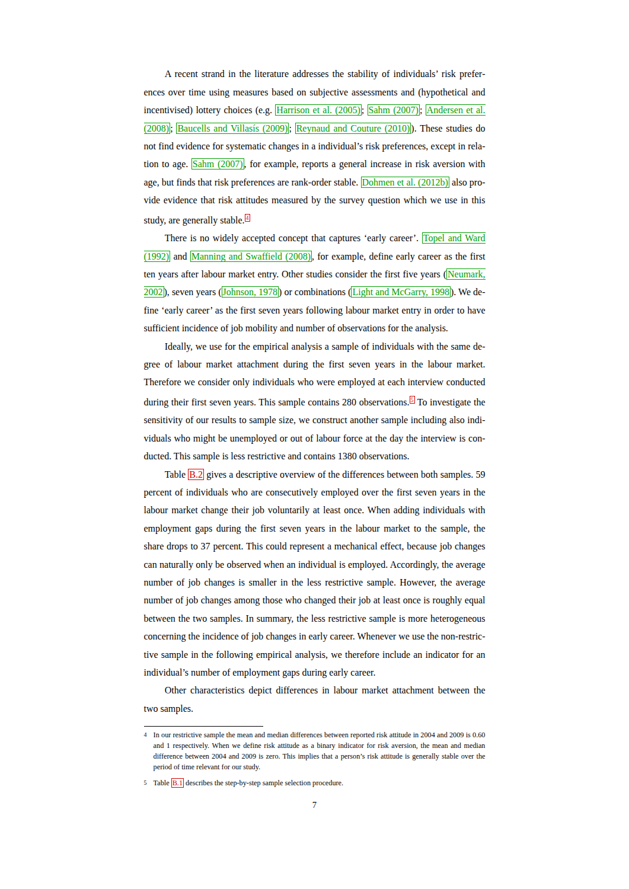A recent strand in the literature addresses the stability of individuals’ risk preferences over time using measures based on subjective assessments and (hypothetical and incentivised) lottery choices (e.g. Harrison et al. (2005); Sahm (2007); Andersen et al. (2008); Baucells and Villasís (2009); Reynaud and Couture (2010)). These studies do not find evidence for systematic changes in a individual’s risk preferences, except in relation to age. Sahm (2007), for example, reports a general increase in risk aversion with age, but finds that risk preferences are rank-order stable. Dohmen et al. (2012b) also provide evidence that risk attitudes measured by the survey question which we use in this study, are generally stable.4
There is no widely accepted concept that captures ‘early career’. Topel and Ward (1992) and Manning and Swaffield (2008), for example, define early career as the first ten years after labour market entry. Other studies consider the first five years (Neumark, 2002), seven years (Johnson, 1978) or combinations (Light and McGarry, 1998). We define ‘early career’ as the first seven years following labour market entry in order to have sufficient incidence of job mobility and number of observations for the analysis.
Ideally, we use for the empirical analysis a sample of individuals with the same degree of labour market attachment during the first seven years in the labour market. Therefore we consider only individuals who were employed at each interview conducted during their first seven years. This sample contains 280 observations.5 To investigate the sensitivity of our results to sample size, we construct another sample including also individuals who might be unemployed or out of labour force at the day the interview is conducted. This sample is less restrictive and contains 1380 observations.
Table B.2 gives a descriptive overview of the differences between both samples. 59 percent of individuals who are consecutively employed over the first seven years in the labour market change their job voluntarily at least once. When adding individuals with employment gaps during the first seven years in the labour market to the sample, the share drops to 37 percent. This could represent a mechanical effect, because job changes can naturally only be observed when an individual is employed. Accordingly, the average number of job changes is smaller in the less restrictive sample. However, the average number of job changes among those who changed their job at least once is roughly equal between the two samples. In summary, the less restrictive sample is more heterogeneous concerning the incidence of job changes in early career. Whenever we use the non-restrictive sample in the following empirical analysis, we therefore include an indicator for an individual’s number of employment gaps during early career.
Other characteristics depict differences in labour market attachment between the two samples.
4
In our restrictive sample the mean and median differences between reported risk attitude in 2004 and 2009 is 0.60 and 1 respectively. When we define risk attitude as a binary indicator for risk aversion, the mean and median difference between 2004 and 2009 is zero. This implies that a person’s risk attitude is generally stable over the period of time relevant for our study.
5
Table B.1 describes the step-by-step sample selection procedure.
7